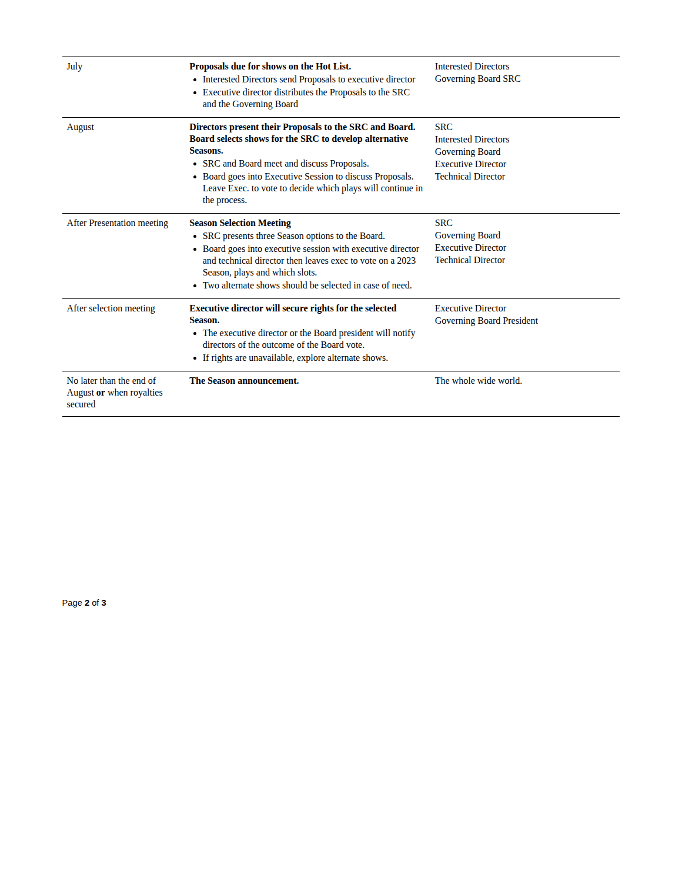| July | Proposals due for shows on the Hot List. Interested Directors send Proposals to executive director Executive director distributes the Proposals to the SRC and the Governing Board | Interested Directors Governing Board SRC |
| August | Directors present their Proposals to the SRC and Board. Board selects shows for the SRC to develop alternative Seasons. SRC and Board meet and discuss Proposals. Board goes into Executive Session to discuss Proposals. Leave Exec. to vote to decide which plays will continue in the process. | SRC Interested Directors Governing Board Executive Director Technical Director |
| After Presentation meeting | Season Selection Meeting SRC presents three Season options to the Board. Board goes into executive session with executive director and technical director then leaves exec to vote on a 2023 Season, plays and which slots. Two alternate shows should be selected in case of need. | SRC Governing Board Executive Director Technical Director |
| After selection meeting | Executive director will secure rights for the selected Season. The executive director or the Board president will notify directors of the outcome of the Board vote. If rights are unavailable, explore alternate shows. | Executive Director Governing Board President |
| No later than the end of August or when royalties secured | The Season announcement. | The whole wide world. |
Page 2 of 3